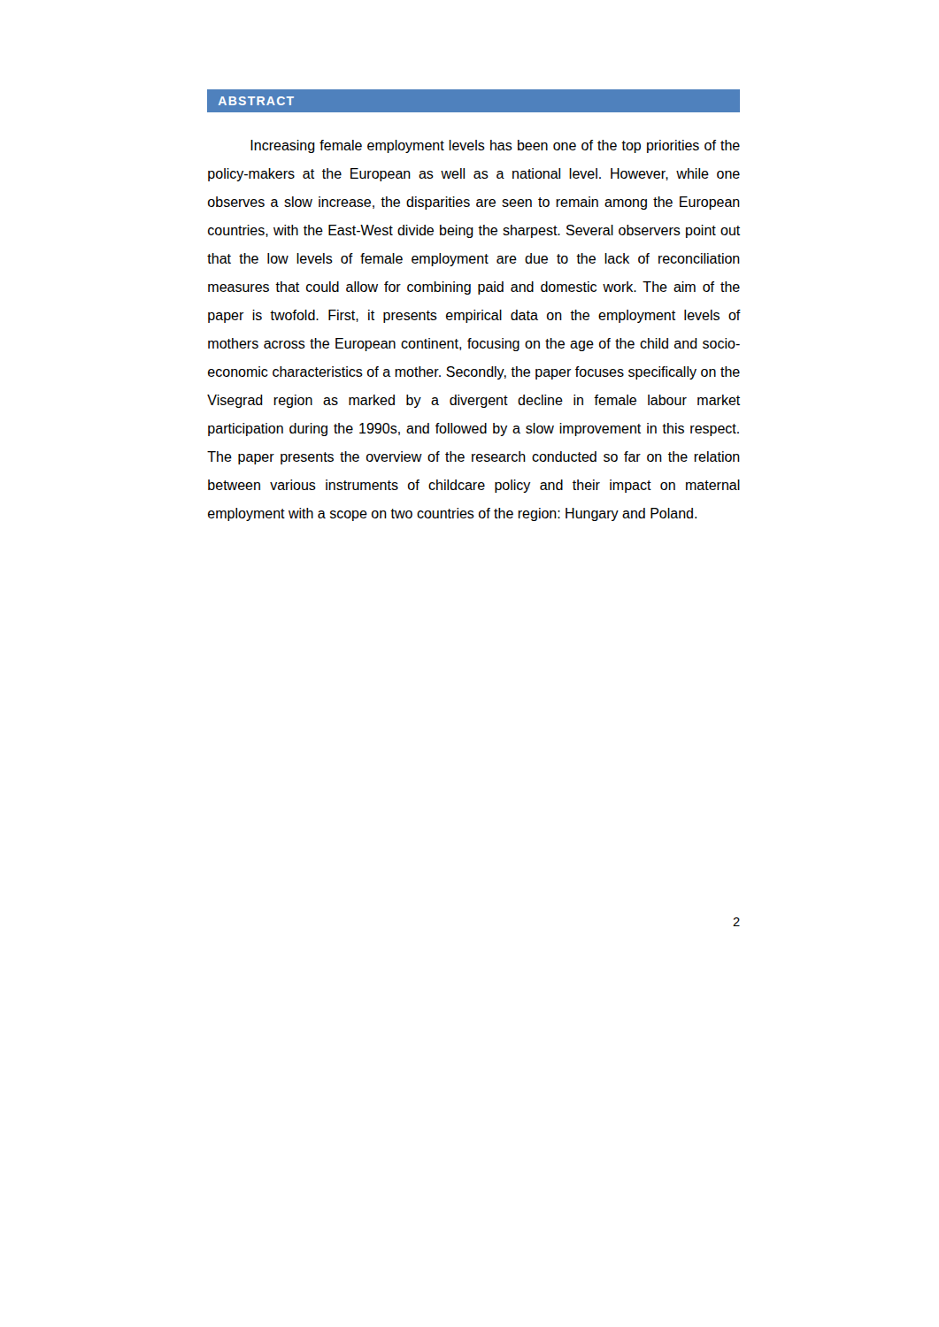ABSTRACT
Increasing female employment levels has been one of the top priorities of the policy-makers at the European as well as a national level. However, while one observes a slow increase, the disparities are seen to remain among the European countries, with the East-West divide being the sharpest. Several observers point out that the low levels of female employment are due to the lack of reconciliation measures that could allow for combining paid and domestic work. The aim of the paper is twofold. First, it presents empirical data on the employment levels of mothers across the European continent, focusing on the age of the child and socio-economic characteristics of a mother. Secondly, the paper focuses specifically on the Visegrad region as marked by a divergent decline in female labour market participation during the 1990s, and followed by a slow improvement in this respect. The paper presents the overview of the research conducted so far on the relation between various instruments of childcare policy and their impact on maternal employment with a scope on two countries of the region: Hungary and Poland.
2